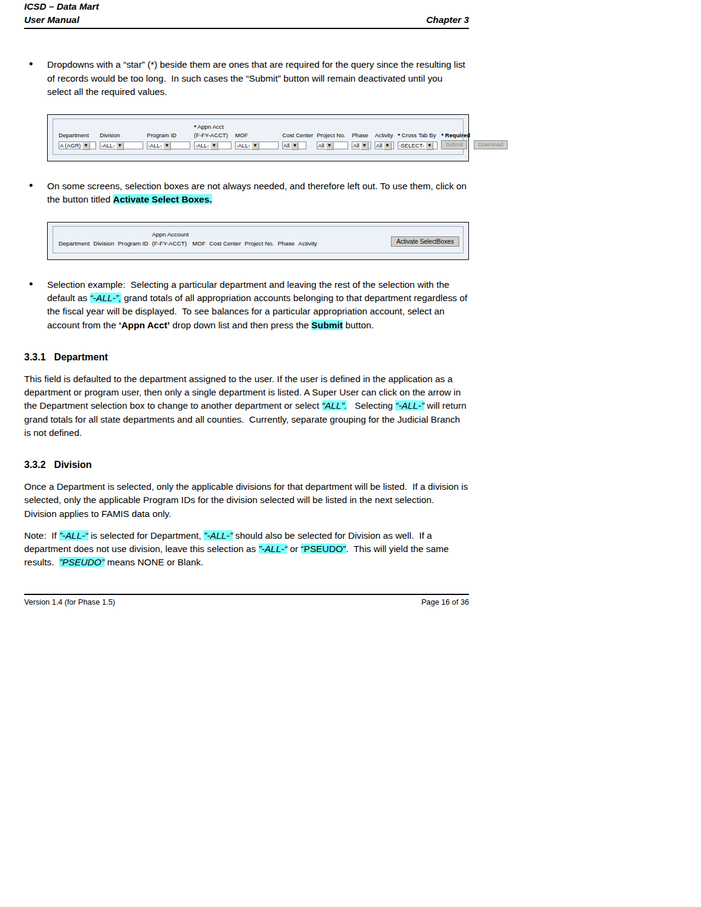ICSD – Data Mart
User Manual
Chapter 3
Dropdowns with a “star” (*) beside them are ones that are required for the query since the resulting list of records would be too long. In such cases the “Submit” button will remain deactivated until you select all the required values.
| Department | Division | Program ID | * Appn Acct (F-FY-ACCT) | MOF | Cost Center | Project No. | Phase | Activity | * Cross Tab By | * Required | |
| A (AGR) ▼ | -ALL- ▼ | -ALL- ▼ | -ALL- ▼ | -ALL- ▼ | All ▼ | All ▼ | All ▼ | All ▼ | -SELECT- ▼ | Submit | Download |
On some screens, selection boxes are not always needed, and therefore left out. To use them, click on the button titled Activate Select Boxes.
| Department | Division | Program ID | Appn Account (F-FY-ACCT) | MOF | Cost Center | Project No. | Phase | Activity |
Activate SelectBoxes
Selection example: Selecting a particular department and leaving the rest of the selection with the default as “-ALL-”, grand totals of all appropriation accounts belonging to that department regardless of the fiscal year will be displayed. To see balances for a particular appropriation account, select an account from the ‘Appn Acct’ drop down list and then press the Submit button.
3.3.1 Department
This field is defaulted to the department assigned to the user. If the user is defined in the application as a department or program user, then only a single department is listed. A Super User can click on the arrow in the Department selection box to change to another department or select “ALL”. Selecting “-ALL-” will return grand totals for all state departments and all counties. Currently, separate grouping for the Judicial Branch is not defined.
3.3.2 Division
Once a Department is selected, only the applicable divisions for that department will be listed. If a division is selected, only the applicable Program IDs for the division selected will be listed in the next selection. Division applies to FAMIS data only.
Note: If ”-ALL-“ is selected for Department, ”-ALL-” should also be selected for Division as well. If a department does not use division, leave this selection as ”-ALL-“ or “PSEUDO”. This will yield the same results. ”PSEUDO” means NONE or Blank.
Version 1.4 (for Phase 1.5)
Page 16 of 36